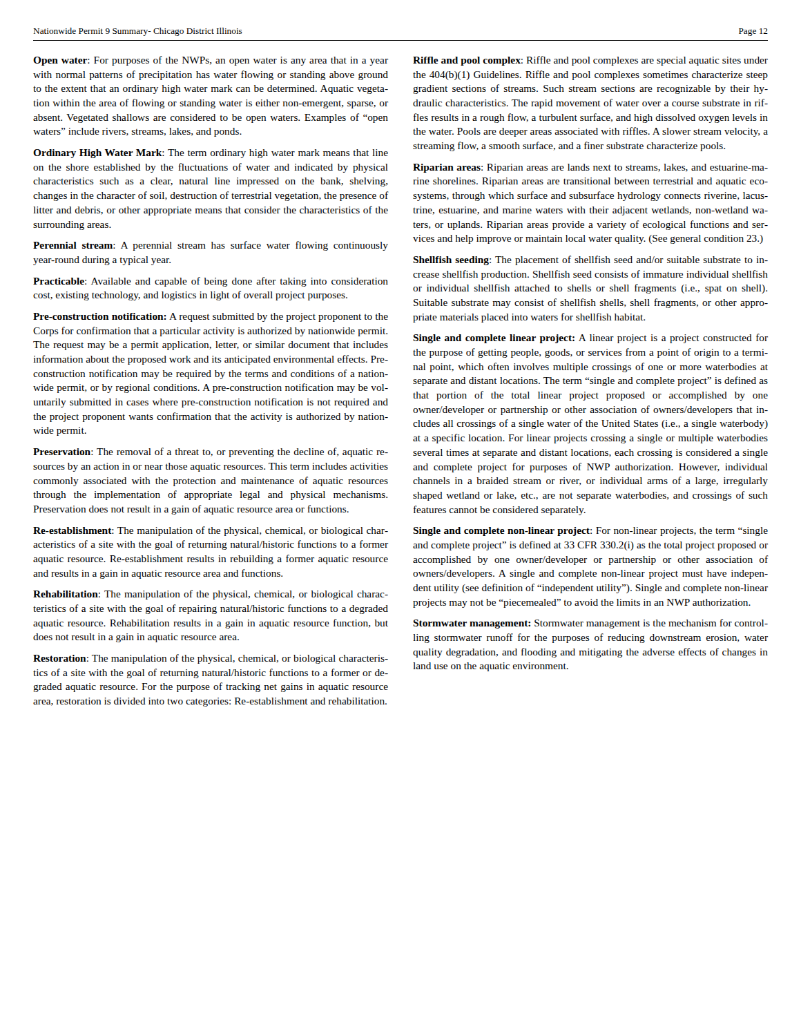Nationwide Permit 9 Summary- Chicago District Illinois Page 12
Open water: For purposes of the NWPs, an open water is any area that in a year with normal patterns of precipitation has water flowing or standing above ground to the extent that an ordinary high water mark can be determined. Aquatic vegetation within the area of flowing or standing water is either non-emergent, sparse, or absent. Vegetated shallows are considered to be open waters. Examples of “open waters” include rivers, streams, lakes, and ponds.
Ordinary High Water Mark: The term ordinary high water mark means that line on the shore established by the fluctuations of water and indicated by physical characteristics such as a clear, natural line impressed on the bank, shelving, changes in the character of soil, destruction of terrestrial vegetation, the presence of litter and debris, or other appropriate means that consider the characteristics of the surrounding areas.
Perennial stream: A perennial stream has surface water flowing continuously year-round during a typical year.
Practicable: Available and capable of being done after taking into consideration cost, existing technology, and logistics in light of overall project purposes.
Pre-construction notification: A request submitted by the project proponent to the Corps for confirmation that a particular activity is authorized by nationwide permit. The request may be a permit application, letter, or similar document that includes information about the proposed work and its anticipated environmental effects. Pre-construction notification may be required by the terms and conditions of a nationwide permit, or by regional conditions. A pre-construction notification may be voluntarily submitted in cases where pre-construction notification is not required and the project proponent wants confirmation that the activity is authorized by nationwide permit.
Preservation: The removal of a threat to, or preventing the decline of, aquatic resources by an action in or near those aquatic resources. This term includes activities commonly associated with the protection and maintenance of aquatic resources through the implementation of appropriate legal and physical mechanisms. Preservation does not result in a gain of aquatic resource area or functions.
Re-establishment: The manipulation of the physical, chemical, or biological characteristics of a site with the goal of returning natural/historic functions to a former aquatic resource. Re-establishment results in rebuilding a former aquatic resource and results in a gain in aquatic resource area and functions.
Rehabilitation: The manipulation of the physical, chemical, or biological characteristics of a site with the goal of repairing natural/historic functions to a degraded aquatic resource. Rehabilitation results in a gain in aquatic resource function, but does not result in a gain in aquatic resource area.
Restoration: The manipulation of the physical, chemical, or biological characteristics of a site with the goal of returning natural/historic functions to a former or degraded aquatic resource. For the purpose of tracking net gains in aquatic resource area, restoration is divided into two categories: Re-establishment and rehabilitation.
Riffle and pool complex: Riffle and pool complexes are special aquatic sites under the 404(b)(1) Guidelines. Riffle and pool complexes sometimes characterize steep gradient sections of streams. Such stream sections are recognizable by their hydraulic characteristics. The rapid movement of water over a course substrate in riffles results in a rough flow, a turbulent surface, and high dissolved oxygen levels in the water. Pools are deeper areas associated with riffles. A slower stream velocity, a streaming flow, a smooth surface, and a finer substrate characterize pools.
Riparian areas: Riparian areas are lands next to streams, lakes, and estuarine-marine shorelines. Riparian areas are transitional between terrestrial and aquatic ecosystems, through which surface and subsurface hydrology connects riverine, lacustrine, estuarine, and marine waters with their adjacent wetlands, non-wetland waters, or uplands. Riparian areas provide a variety of ecological functions and services and help improve or maintain local water quality. (See general condition 23.)
Shellfish seeding: The placement of shellfish seed and/or suitable substrate to increase shellfish production. Shellfish seed consists of immature individual shellfish or individual shellfish attached to shells or shell fragments (i.e., spat on shell). Suitable substrate may consist of shellfish shells, shell fragments, or other appropriate materials placed into waters for shellfish habitat.
Single and complete linear project: A linear project is a project constructed for the purpose of getting people, goods, or services from a point of origin to a terminal point, which often involves multiple crossings of one or more waterbodies at separate and distant locations. The term “single and complete project” is defined as that portion of the total linear project proposed or accomplished by one owner/developer or partnership or other association of owners/developers that includes all crossings of a single water of the United States (i.e., a single waterbody) at a specific location. For linear projects crossing a single or multiple waterbodies several times at separate and distant locations, each crossing is considered a single and complete project for purposes of NWP authorization. However, individual channels in a braided stream or river, or individual arms of a large, irregularly shaped wetland or lake, etc., are not separate waterbodies, and crossings of such features cannot be considered separately.
Single and complete non-linear project: For non-linear projects, the term “single and complete project” is defined at 33 CFR 330.2(i) as the total project proposed or accomplished by one owner/developer or partnership or other association of owners/developers. A single and complete non-linear project must have independent utility (see definition of “independent utility”). Single and complete non-linear projects may not be “piecemealed” to avoid the limits in an NWP authorization.
Stormwater management: Stormwater management is the mechanism for controlling stormwater runoff for the purposes of reducing downstream erosion, water quality degradation, and flooding and mitigating the adverse effects of changes in land use on the aquatic environment.